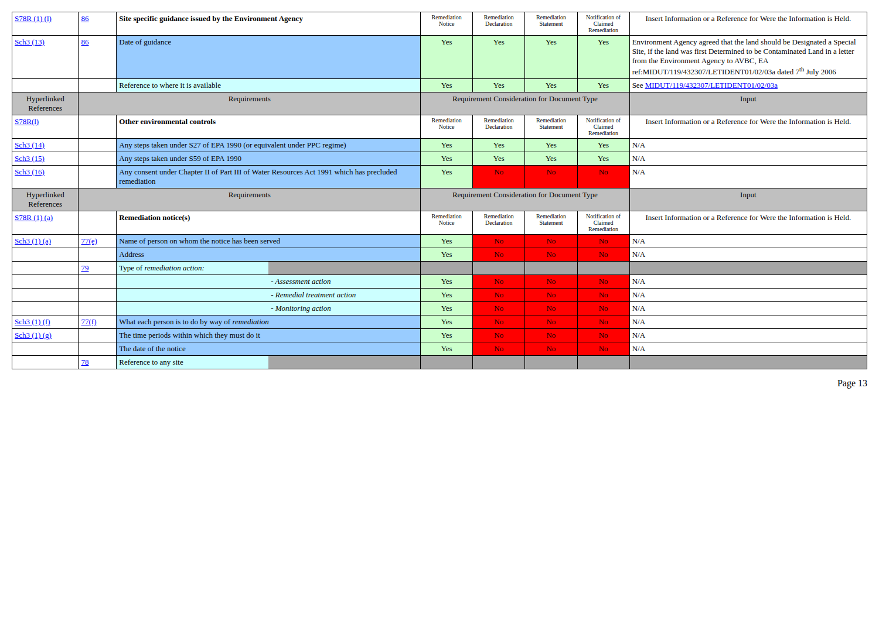| S78R (1) (l) | 86 | Site specific guidance issued by the Environment Agency | Remediation Notice | Remediation Declaration | Remediation Statement | Notification of Claimed Remediation | Insert Information or a Reference for Were the Information is Held. |
| Sch3 (13) | 86 | Date of guidance | Yes | Yes | Yes | Yes | Environment Agency agreed that the land should be Designated a Special Site, if the land was first Determined to be Contaminated Land in a letter from the Environment Agency to AVBC, EA ref:MIDUT/119/432307/LETIDENT01/02/03a dated 7 th July 2006 |
| | | Reference to where it is available | Yes | Yes | Yes | Yes | See MIDUT/119/432307/LETIDENT01/02/03a |
| Hyperlinked References | Requirements | Requirement Consideration for Document Type | Input |
| S78R(l) | | Other environmental controls | Remediation Notice | Remediation Declaration | Remediation Statement | Notification of Claimed Remediation | Insert Information or a Reference for Were the Information is Held. |
| Sch3 (14) | | Any steps taken under S27 of EPA 1990 (or equivalent under PPC regime) | Yes | Yes | Yes | Yes | N/A |
| Sch3 (15) | | Any steps taken under S59 of EPA 1990 | Yes | Yes | Yes | Yes | N/A |
| Sch3 (16) | | Any consent under Chapter II of Part III of Water Resources Act 1991 which has precluded remediation | Yes | No | No | No | N/A |
| Hyperlinked References | Requirements | Requirement Consideration for Document Type | Input |
| S78R (1) (a) | | Remediation notice(s) | Remediation Notice | Remediation Declaration | Remediation Statement | Notification of Claimed Remediation | Insert Information or a Reference for Were the Information is Held. |
| Sch3 (1) (a) | 77(e) | Name of person on whom the notice has been served | Yes | No | No | No | N/A |
| | | Address | Yes | No | No | No | N/A |
| | 79 | / Type of remediation action: / / | | | | | |
| | | / / - Assessment action / | Yes | No | No | No | N/A |
| | | / / - Remedial treatment action / | Yes | No | No | No | N/A |
| | | / / - Monitoring action / | Yes | No | No | No | N/A |
| Sch3 (1) (f) | 77(f) | What each person is to do by way of remediation | Yes | No | No | No | N/A |
| Sch3 (1) (g) | | The time periods within which they must do it | Yes | No | No | No | N/A |
| | | The date of the notice | Yes | No | No | No | N/A |
| | 78 | / Reference to any site / / | | | | | |
Page 13